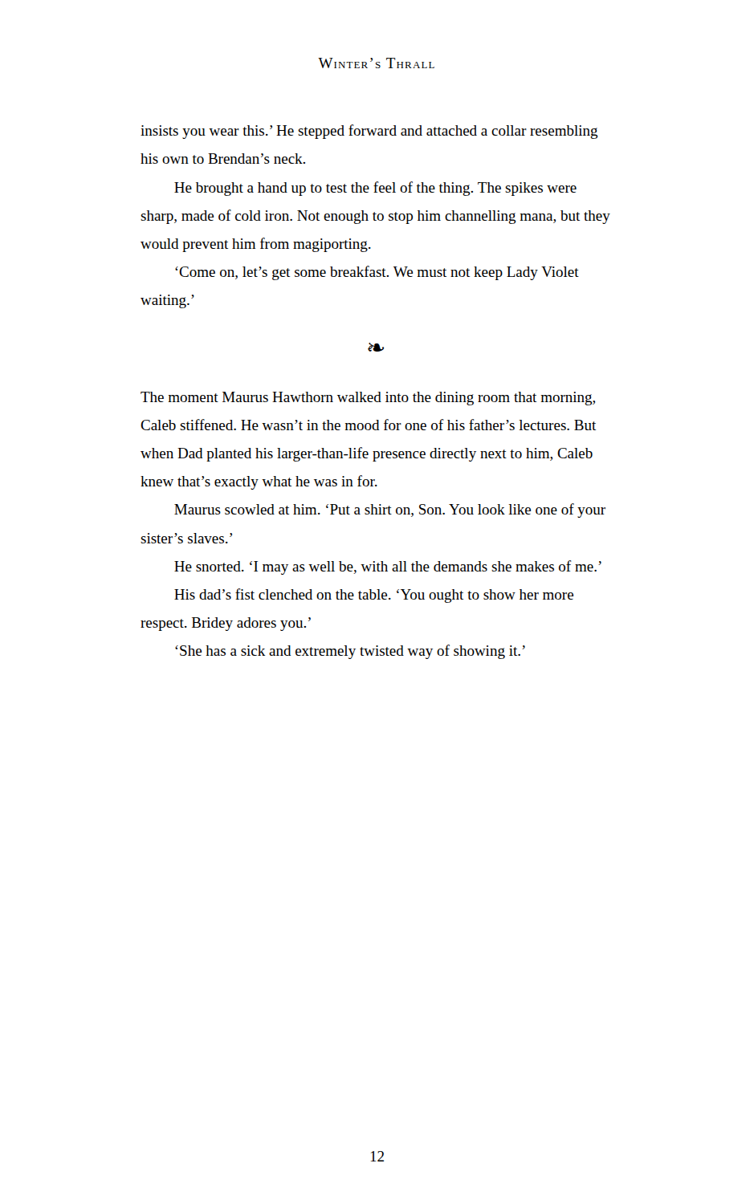Winter’s Thrall
insists you wear this.’ He stepped forward and attached a collar resembling his own to Brendan’s neck.
He brought a hand up to test the feel of the thing. The spikes were sharp, made of cold iron. Not enough to stop him channelling mana, but they would prevent him from magiporting.
‘Come on, let’s get some breakfast. We must not keep Lady Violet waiting.’
❧
The moment Maurus Hawthorn walked into the dining room that morning, Caleb stiffened. He wasn’t in the mood for one of his father’s lectures. But when Dad planted his larger-than-life presence directly next to him, Caleb knew that’s exactly what he was in for.
Maurus scowled at him. ‘Put a shirt on, Son. You look like one of your sister’s slaves.’
He snorted. ‘I may as well be, with all the demands she makes of me.’
His dad’s fist clenched on the table. ‘You ought to show her more respect. Bridey adores you.’
‘She has a sick and extremely twisted way of showing it.’
12